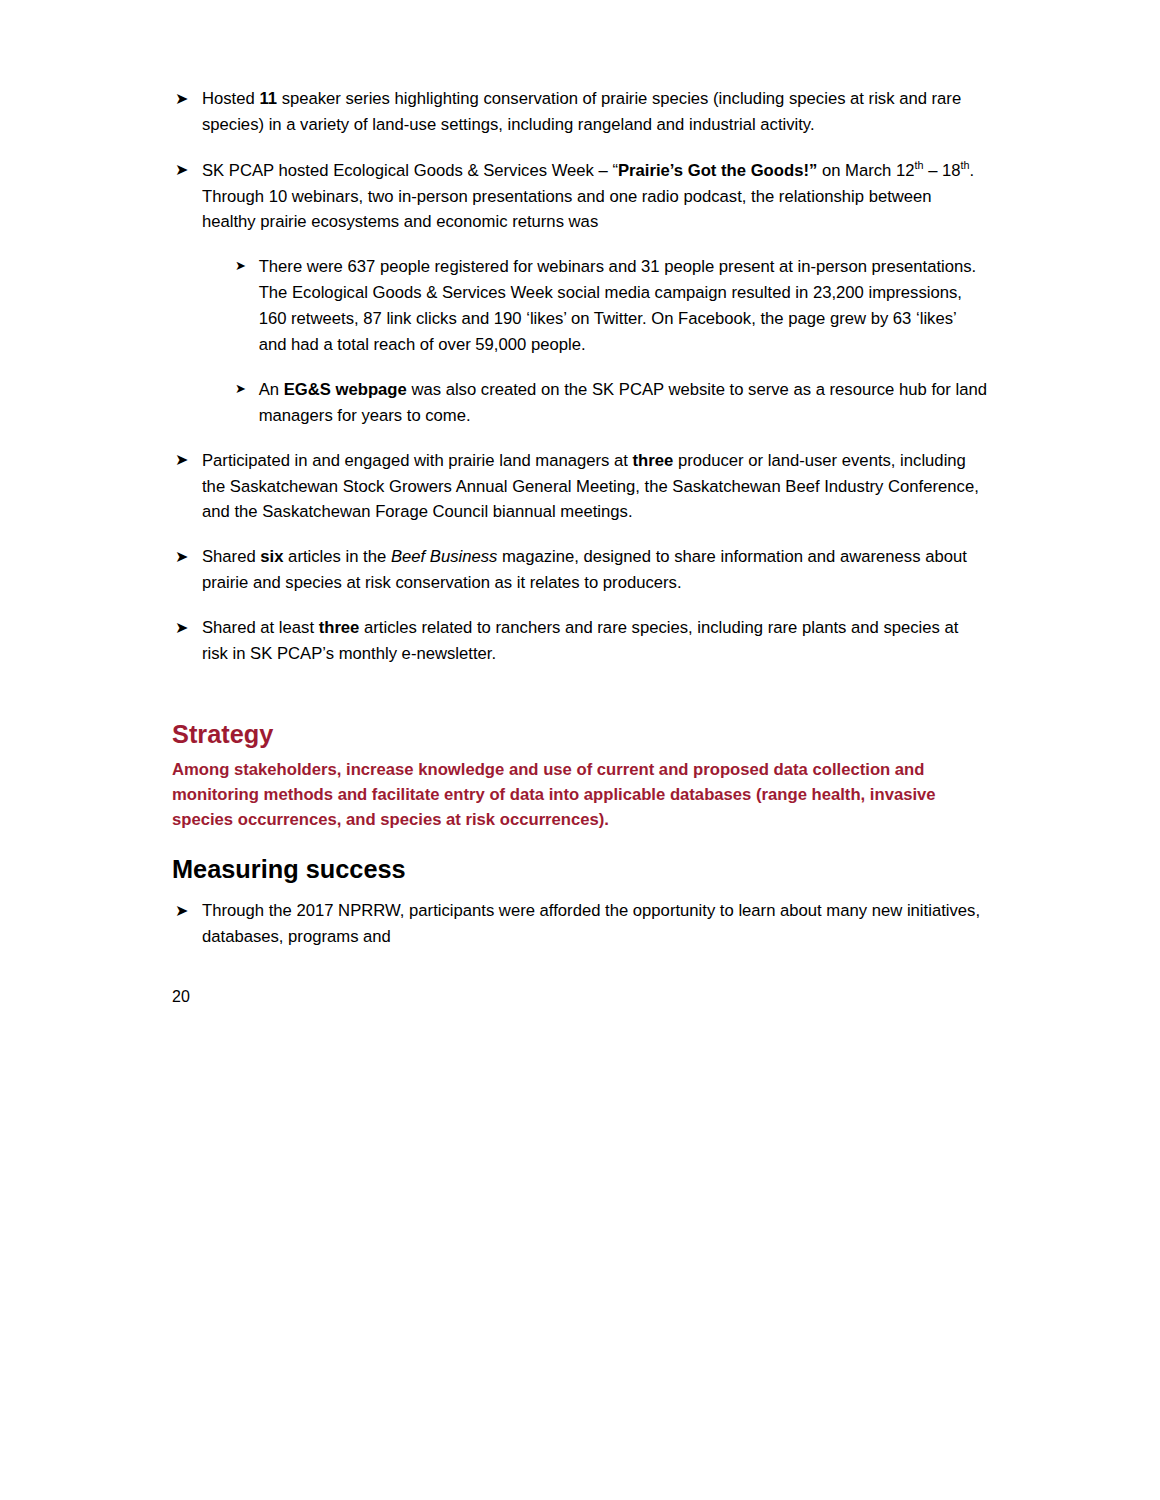Hosted 11 speaker series highlighting conservation of prairie species (including species at risk and rare species) in a variety of land-use settings, including rangeland and industrial activity.
SK PCAP hosted Ecological Goods & Services Week – “Prairie’s Got the Goods!” on March 12th – 18th. Through 10 webinars, two in-person presentations and one radio podcast, the relationship between healthy prairie ecosystems and economic returns was
There were 637 people registered for webinars and 31 people present at in-person presentations. The Ecological Goods & Services Week social media campaign resulted in 23,200 impressions, 160 retweets, 87 link clicks and 190 ‘likes’ on Twitter. On Facebook, the page grew by 63 ‘likes’ and had a total reach of over 59,000 people.
An EG&S webpage was also created on the SK PCAP website to serve as a resource hub for land managers for years to come.
Participated in and engaged with prairie land managers at three producer or land-user events, including the Saskatchewan Stock Growers Annual General Meeting, the Saskatchewan Beef Industry Conference, and the Saskatchewan Forage Council biannual meetings.
Shared six articles in the Beef Business magazine, designed to share information and awareness about prairie and species at risk conservation as it relates to producers.
Shared at least three articles related to ranchers and rare species, including rare plants and species at risk in SK PCAP’s monthly e-newsletter.
Strategy
Among stakeholders, increase knowledge and use of current and proposed data collection and monitoring methods and facilitate entry of data into applicable databases (range health, invasive species occurrences, and species at risk occurrences).
Measuring success
Through the 2017 NPRRW, participants were afforded the opportunity to learn about many new initiatives, databases, programs and
20